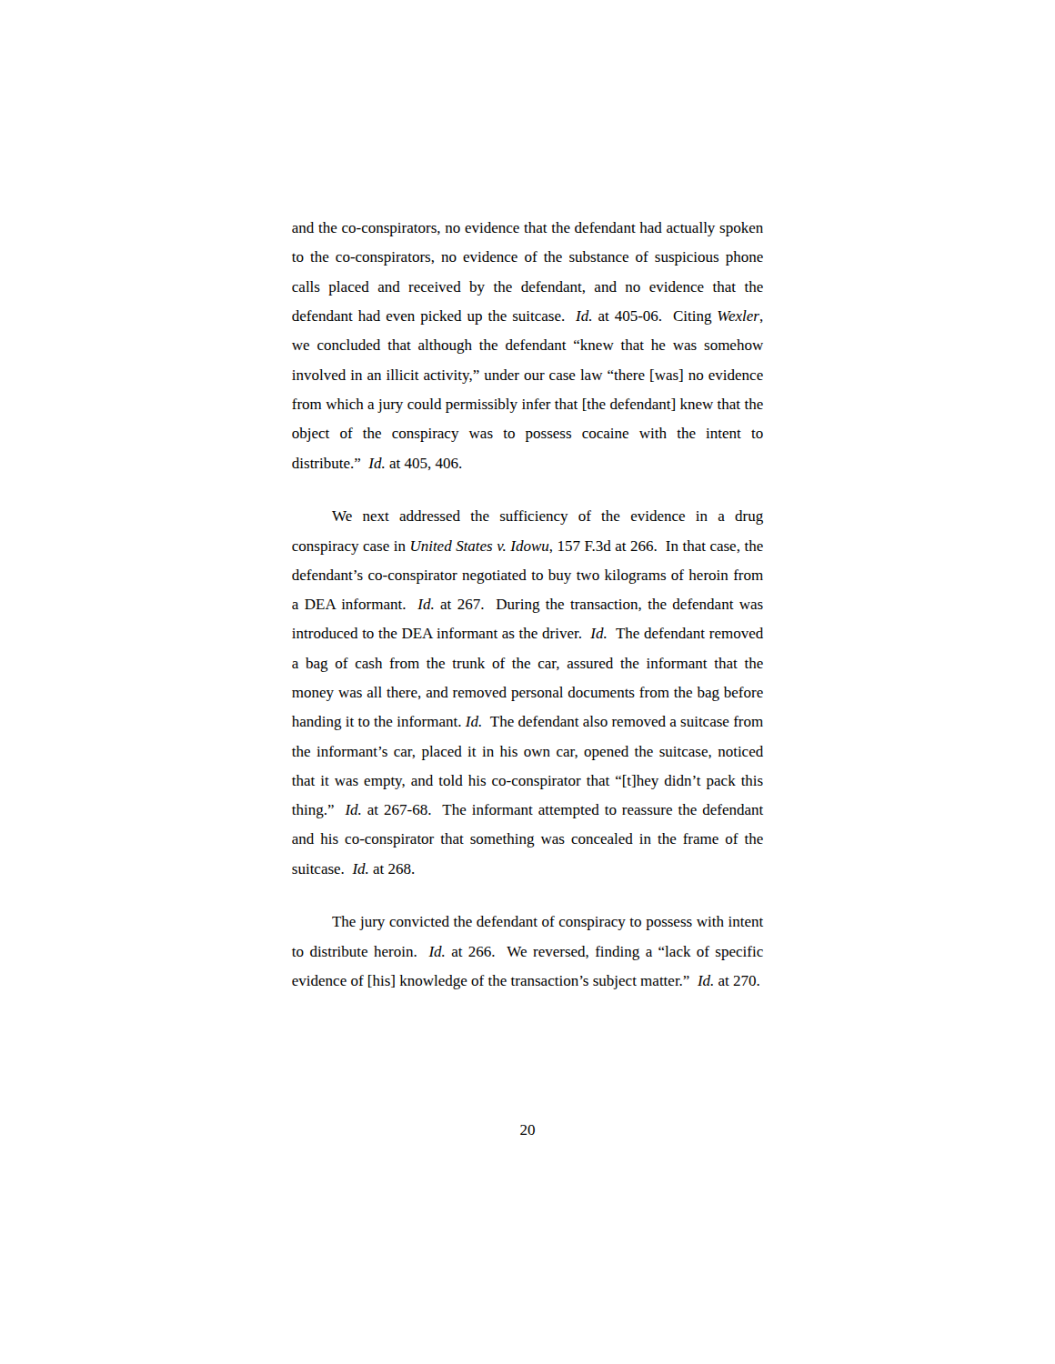and the co-conspirators, no evidence that the defendant had actually spoken to the co-conspirators, no evidence of the substance of suspicious phone calls placed and received by the defendant, and no evidence that the defendant had even picked up the suitcase. Id. at 405-06. Citing Wexler, we concluded that although the defendant “knew that he was somehow involved in an illicit activity,” under our case law “there [was] no evidence from which a jury could permissibly infer that [the defendant] knew that the object of the conspiracy was to possess cocaine with the intent to distribute.” Id. at 405, 406.
We next addressed the sufficiency of the evidence in a drug conspiracy case in United States v. Idowu, 157 F.3d at 266. In that case, the defendant’s co-conspirator negotiated to buy two kilograms of heroin from a DEA informant. Id. at 267. During the transaction, the defendant was introduced to the DEA informant as the driver. Id. The defendant removed a bag of cash from the trunk of the car, assured the informant that the money was all there, and removed personal documents from the bag before handing it to the informant. Id. The defendant also removed a suitcase from the informant’s car, placed it in his own car, opened the suitcase, noticed that it was empty, and told his co-conspirator that “[t]hey didn’t pack this thing.” Id. at 267-68. The informant attempted to reassure the defendant and his co-conspirator that something was concealed in the frame of the suitcase. Id. at 268.
The jury convicted the defendant of conspiracy to possess with intent to distribute heroin. Id. at 266. We reversed, finding a “lack of specific evidence of [his] knowledge of the transaction’s subject matter.” Id. at 270.
20